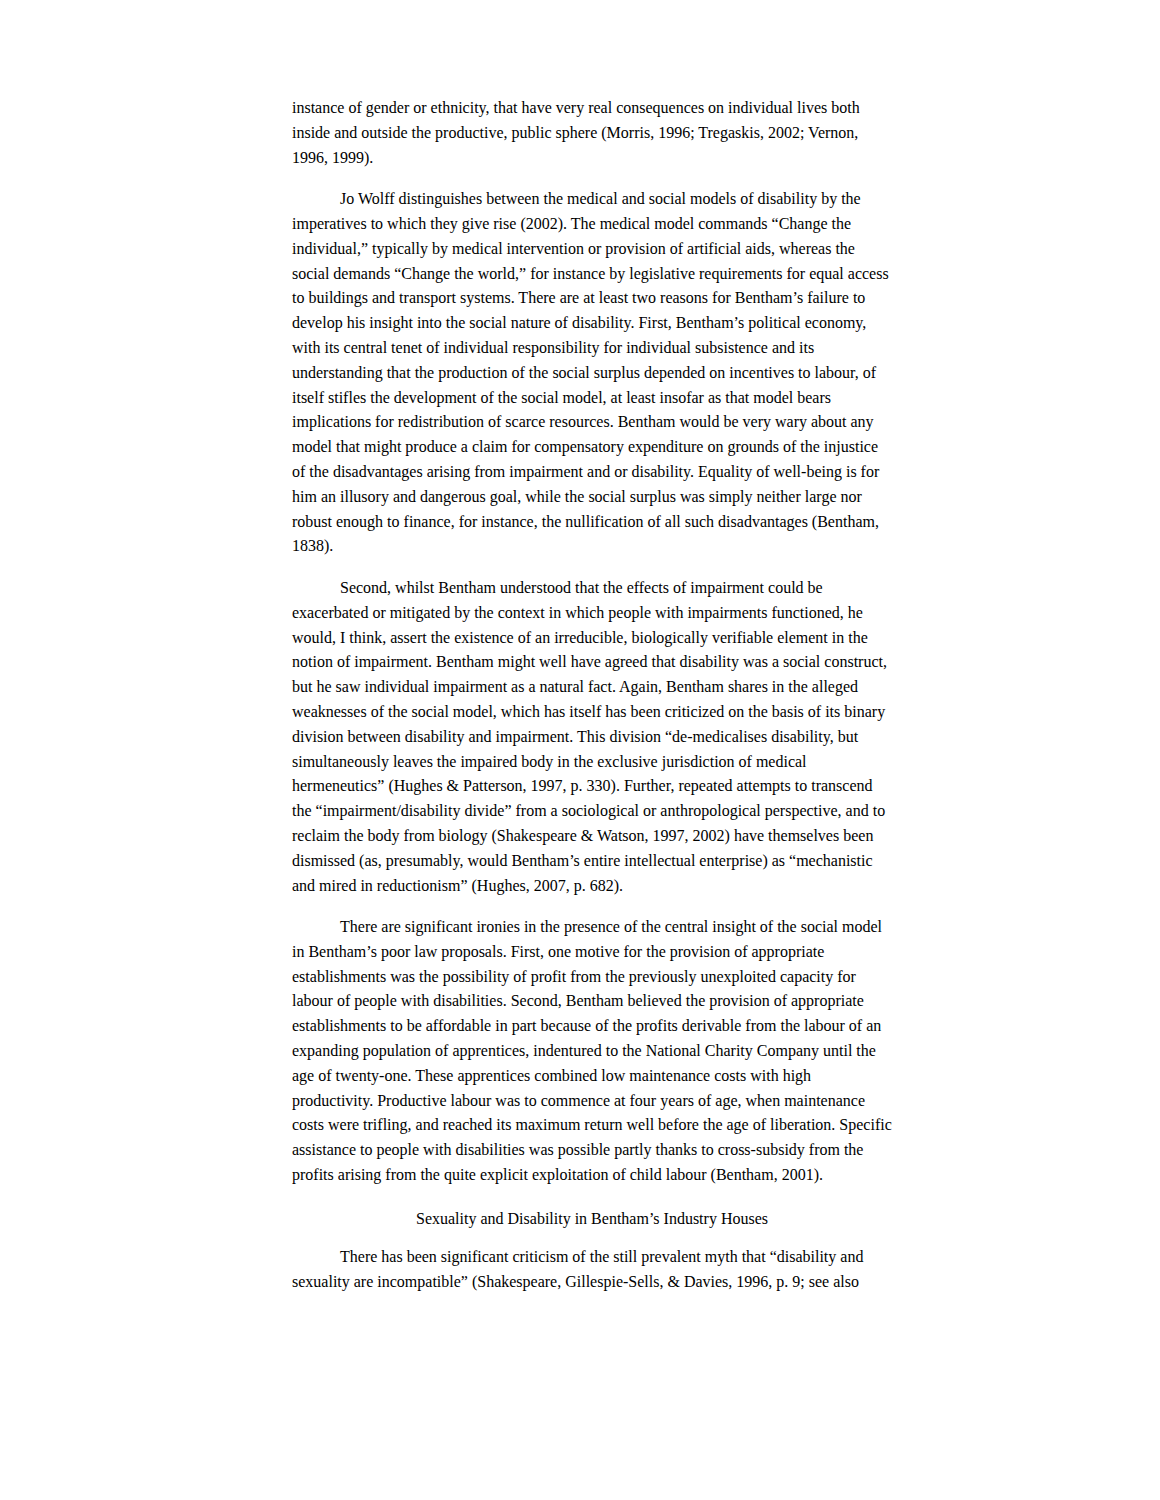instance of gender or ethnicity, that have very real consequences on individual lives both inside and outside the productive, public sphere (Morris, 1996; Tregaskis, 2002; Vernon, 1996, 1999).
Jo Wolff distinguishes between the medical and social models of disability by the imperatives to which they give rise (2002). The medical model commands “Change the individual,” typically by medical intervention or provision of artificial aids, whereas the social demands “Change the world,” for instance by legislative requirements for equal access to buildings and transport systems. There are at least two reasons for Bentham’s failure to develop his insight into the social nature of disability. First, Bentham’s political economy, with its central tenet of individual responsibility for individual subsistence and its understanding that the production of the social surplus depended on incentives to labour, of itself stifles the development of the social model, at least insofar as that model bears implications for redistribution of scarce resources. Bentham would be very wary about any model that might produce a claim for compensatory expenditure on grounds of the injustice of the disadvantages arising from impairment and or disability. Equality of well-being is for him an illusory and dangerous goal, while the social surplus was simply neither large nor robust enough to finance, for instance, the nullification of all such disadvantages (Bentham, 1838).
Second, whilst Bentham understood that the effects of impairment could be exacerbated or mitigated by the context in which people with impairments functioned, he would, I think, assert the existence of an irreducible, biologically verifiable element in the notion of impairment. Bentham might well have agreed that disability was a social construct, but he saw individual impairment as a natural fact. Again, Bentham shares in the alleged weaknesses of the social model, which has itself has been criticized on the basis of its binary division between disability and impairment. This division “de-medicalises disability, but simultaneously leaves the impaired body in the exclusive jurisdiction of medical hermeneutics” (Hughes & Patterson, 1997, p. 330). Further, repeated attempts to transcend the “impairment/disability divide” from a sociological or anthropological perspective, and to reclaim the body from biology (Shakespeare & Watson, 1997, 2002) have themselves been dismissed (as, presumably, would Bentham’s entire intellectual enterprise) as “mechanistic and mired in reductionism” (Hughes, 2007, p. 682).
There are significant ironies in the presence of the central insight of the social model in Bentham’s poor law proposals. First, one motive for the provision of appropriate establishments was the possibility of profit from the previously unexploited capacity for labour of people with disabilities. Second, Bentham believed the provision of appropriate establishments to be affordable in part because of the profits derivable from the labour of an expanding population of apprentices, indentured to the National Charity Company until the age of twenty-one. These apprentices combined low maintenance costs with high productivity. Productive labour was to commence at four years of age, when maintenance costs were trifling, and reached its maximum return well before the age of liberation. Specific assistance to people with disabilities was possible partly thanks to cross-subsidy from the profits arising from the quite explicit exploitation of child labour (Bentham, 2001).
Sexuality and Disability in Bentham’s Industry Houses
There has been significant criticism of the still prevalent myth that “disability and sexuality are incompatible” (Shakespeare, Gillespie-Sells, & Davies, 1996, p. 9; see also